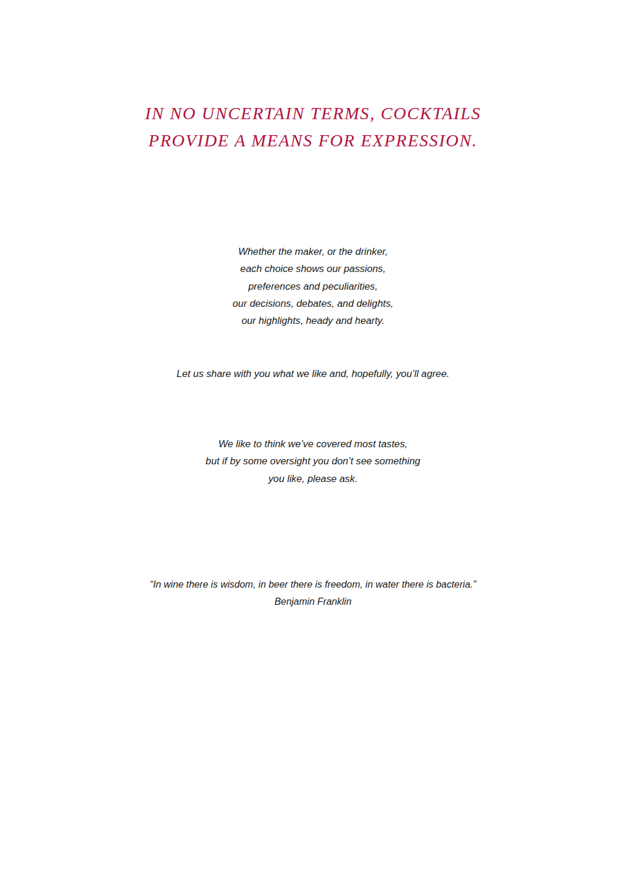In no uncertain terms, cocktails provide a means for expression.
Whether the maker, or the drinker,
each choice shows our passions,
preferences and peculiarities,
our decisions, debates, and delights,
our highlights, heady and hearty.
Let us share with you what we like and, hopefully, you’ll agree.
We like to think we’ve covered most tastes,
but if by some oversight you don’t see something
you like, please ask.
“In wine there is wisdom, in beer there is freedom, in water there is bacteria.” Benjamin Franklin